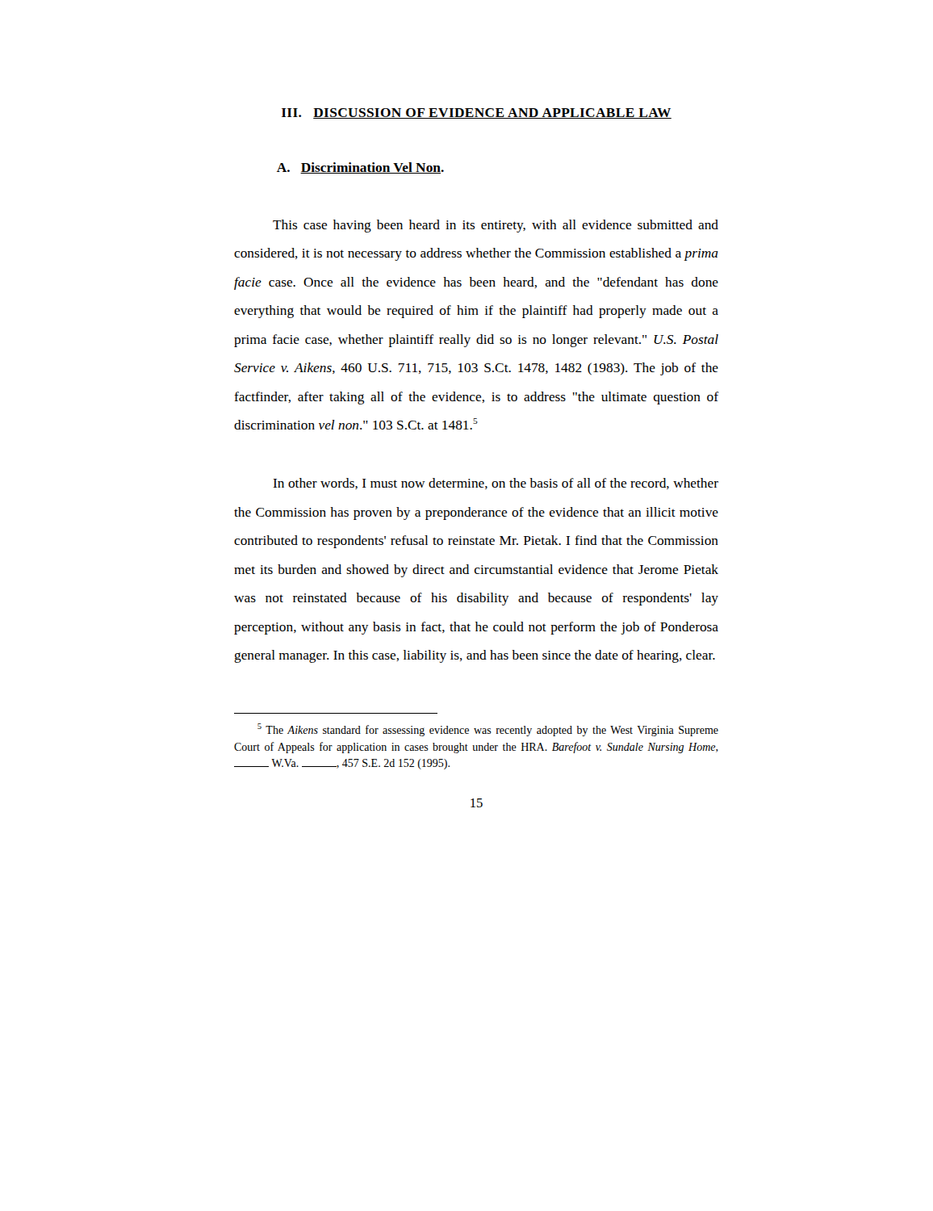III. DISCUSSION OF EVIDENCE AND APPLICABLE LAW
A. Discrimination Vel Non.
This case having been heard in its entirety, with all evidence submitted and considered, it is not necessary to address whether the Commission established a prima facie case. Once all the evidence has been heard, and the "defendant has done everything that would be required of him if the plaintiff had properly made out a prima facie case, whether plaintiff really did so is no longer relevant." U.S. Postal Service v. Aikens, 460 U.S. 711, 715, 103 S.Ct. 1478, 1482 (1983). The job of the factfinder, after taking all of the evidence, is to address "the ultimate question of discrimination vel non." 103 S.Ct. at 1481.5
In other words, I must now determine, on the basis of all of the record, whether the Commission has proven by a preponderance of the evidence that an illicit motive contributed to respondents' refusal to reinstate Mr. Pietak. I find that the Commission met its burden and showed by direct and circumstantial evidence that Jerome Pietak was not reinstated because of his disability and because of respondents' lay perception, without any basis in fact, that he could not perform the job of Ponderosa general manager. In this case, liability is, and has been since the date of hearing, clear.
5 The Aikens standard for assessing evidence was recently adopted by the West Virginia Supreme Court of Appeals for application in cases brought under the HRA. Barefoot v. Sundale Nursing Home, W.Va. , 457 S.E. 2d 152 (1995).
15